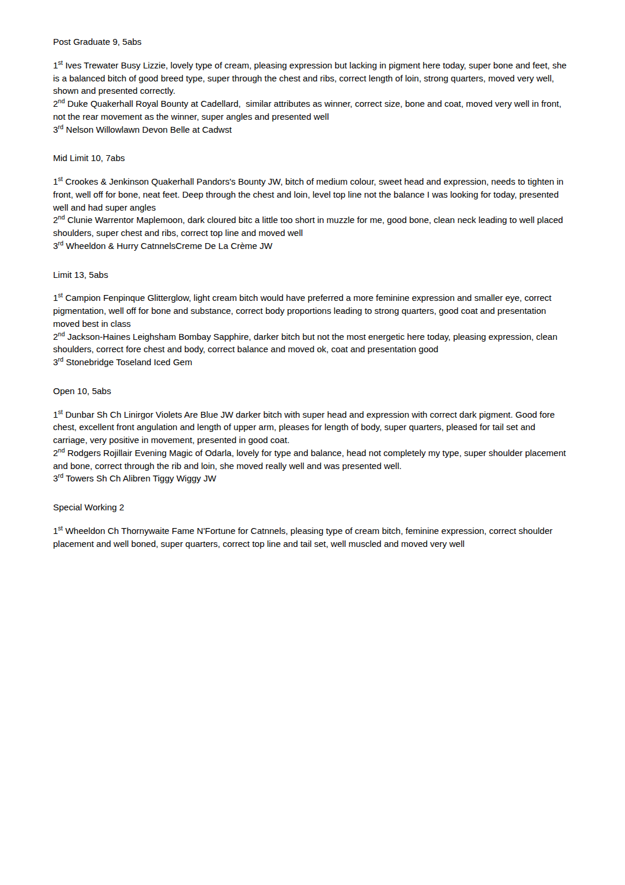Post Graduate 9, 5abs
1st Ives Trewater Busy Lizzie, lovely type of cream, pleasing expression but lacking in pigment here today, super bone and feet, she is a balanced bitch of good breed type, super through the chest and ribs, correct length of loin, strong quarters, moved very well, shown and presented correctly.
2nd Duke Quakerhall Royal Bounty at Cadellard, similar attributes as winner, correct size, bone and coat, moved very well in front, not the rear movement as the winner, super angles and presented well
3rd Nelson Willowlawn Devon Belle at Cadwst
Mid Limit 10, 7abs
1st Crookes & Jenkinson Quakerhall Pandors's Bounty JW, bitch of medium colour, sweet head and expression, needs to tighten in front, well off for bone, neat feet. Deep through the chest and loin, level top line not the balance I was looking for today, presented well and had super angles
2nd Clunie Warrentor Maplemoon, dark cloured bitc a little too short in muzzle for me, good bone, clean neck leading to well placed shoulders, super chest and ribs, correct top line and moved well
3rd Wheeldon & Hurry CatnnelsCreme De La Crème JW
Limit 13, 5abs
1st Campion Fenpinque Glitterglow, light cream bitch would have preferred a more feminine expression and smaller eye, correct pigmentation, well off for bone and substance, correct body proportions leading to strong quarters, good coat and presentation moved best in class
2nd Jackson-Haines Leighsham Bombay Sapphire, darker bitch but not the most energetic here today, pleasing expression, clean shoulders, correct fore chest and body, correct balance and moved ok, coat and presentation good
3rd Stonebridge Toseland Iced Gem
Open 10, 5abs
1st Dunbar Sh Ch Linirgor Violets Are Blue JW darker bitch with super head and expression with correct dark pigment. Good fore chest, excellent front angulation and length of upper arm, pleases for length of body, super quarters, pleased for tail set and carriage, very positive in movement, presented in good coat.
2nd Rodgers Rojillair Evening Magic of Odarla, lovely for type and balance, head not completely my type, super shoulder placement and bone, correct through the rib and loin, she moved really well and was presented well.
3rd Towers Sh Ch Alibren Tiggy Wiggy JW
Special Working 2
1st Wheeldon Ch Thornywaite Fame N'Fortune for Catnnels, pleasing type of cream bitch, feminine expression, correct shoulder placement and well boned, super quarters, correct top line and tail set, well muscled and moved very well